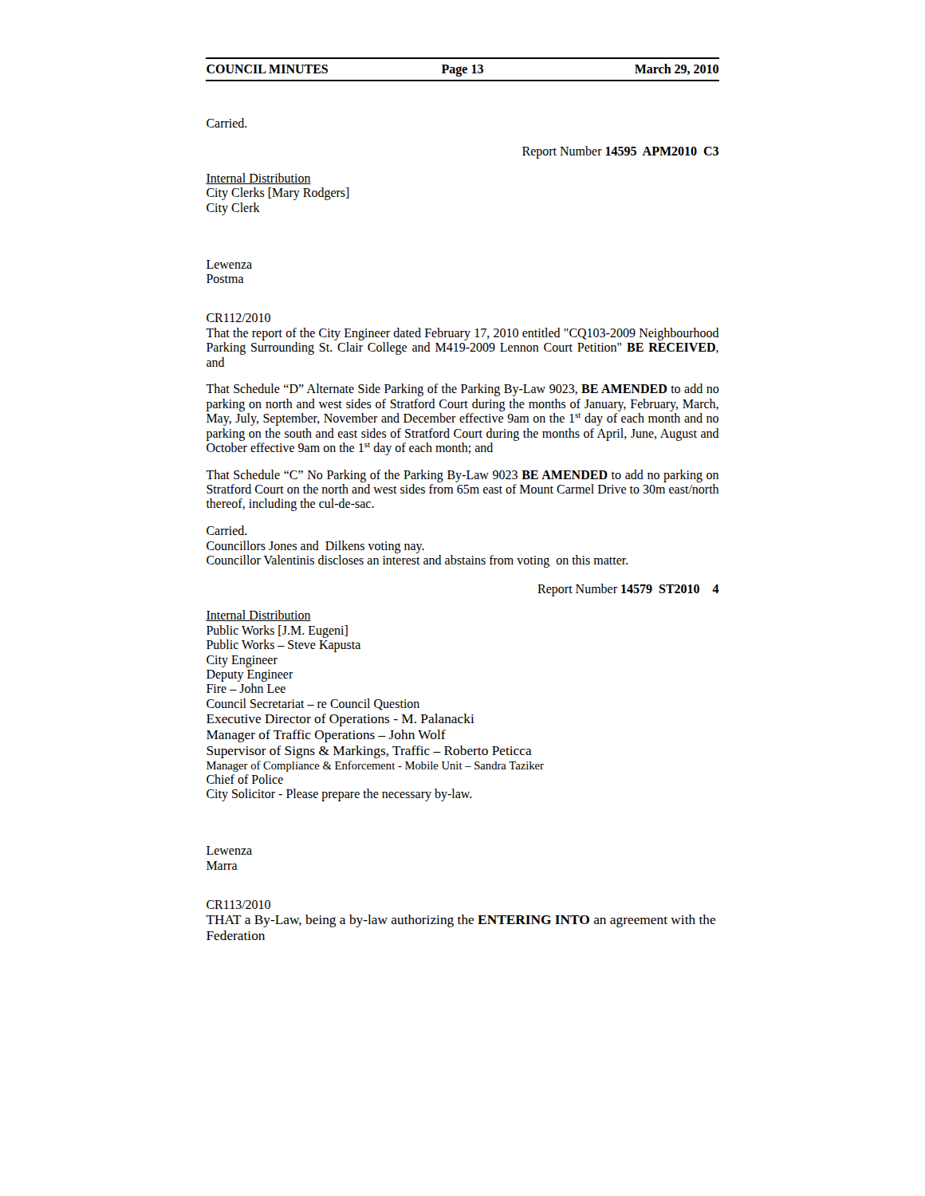COUNCIL MINUTES
Page 13
March 29, 2010
Carried.
Report Number 14595 APM2010 C3
Internal Distribution
City Clerks [Mary Rodgers]
City Clerk
Lewenza
Postma
CR112/2010
That the report of the City Engineer dated February 17, 2010 entitled "CQ103-2009 Neighbourhood Parking Surrounding St. Clair College and M419-2009 Lennon Court Petition" BE RECEIVED, and
That Schedule “D” Alternate Side Parking of the Parking By-Law 9023, BE AMENDED to add no parking on north and west sides of Stratford Court during the months of January, February, March, May, July, September, November and December effective 9am on the 1st day of each month and no parking on the south and east sides of Stratford Court during the months of April, June, August and October effective 9am on the 1st day of each month; and
That Schedule “C” No Parking of the Parking By-Law 9023 BE AMENDED to add no parking on Stratford Court on the north and west sides from 65m east of Mount Carmel Drive to 30m east/north thereof, including the cul-de-sac.
Carried.
Councillors Jones and Dilkens voting nay.
Councillor Valentinis discloses an interest and abstains from voting on this matter.
Report Number 14579 ST2010 4
Internal Distribution
Public Works [J.M. Eugeni]
Public Works – Steve Kapusta
City Engineer
Deputy Engineer
Fire – John Lee
Council Secretariat – re Council Question
Executive Director of Operations - M. Palanacki
Manager of Traffic Operations – John Wolf
Supervisor of Signs & Markings, Traffic – Roberto Peticca
Manager of Compliance & Enforcement - Mobile Unit – Sandra Taziker
Chief of Police
City Solicitor - Please prepare the necessary by-law.
Lewenza
Marra
CR113/2010
THAT a By-Law, being a by-law authorizing the ENTERING INTO an agreement with the Federation